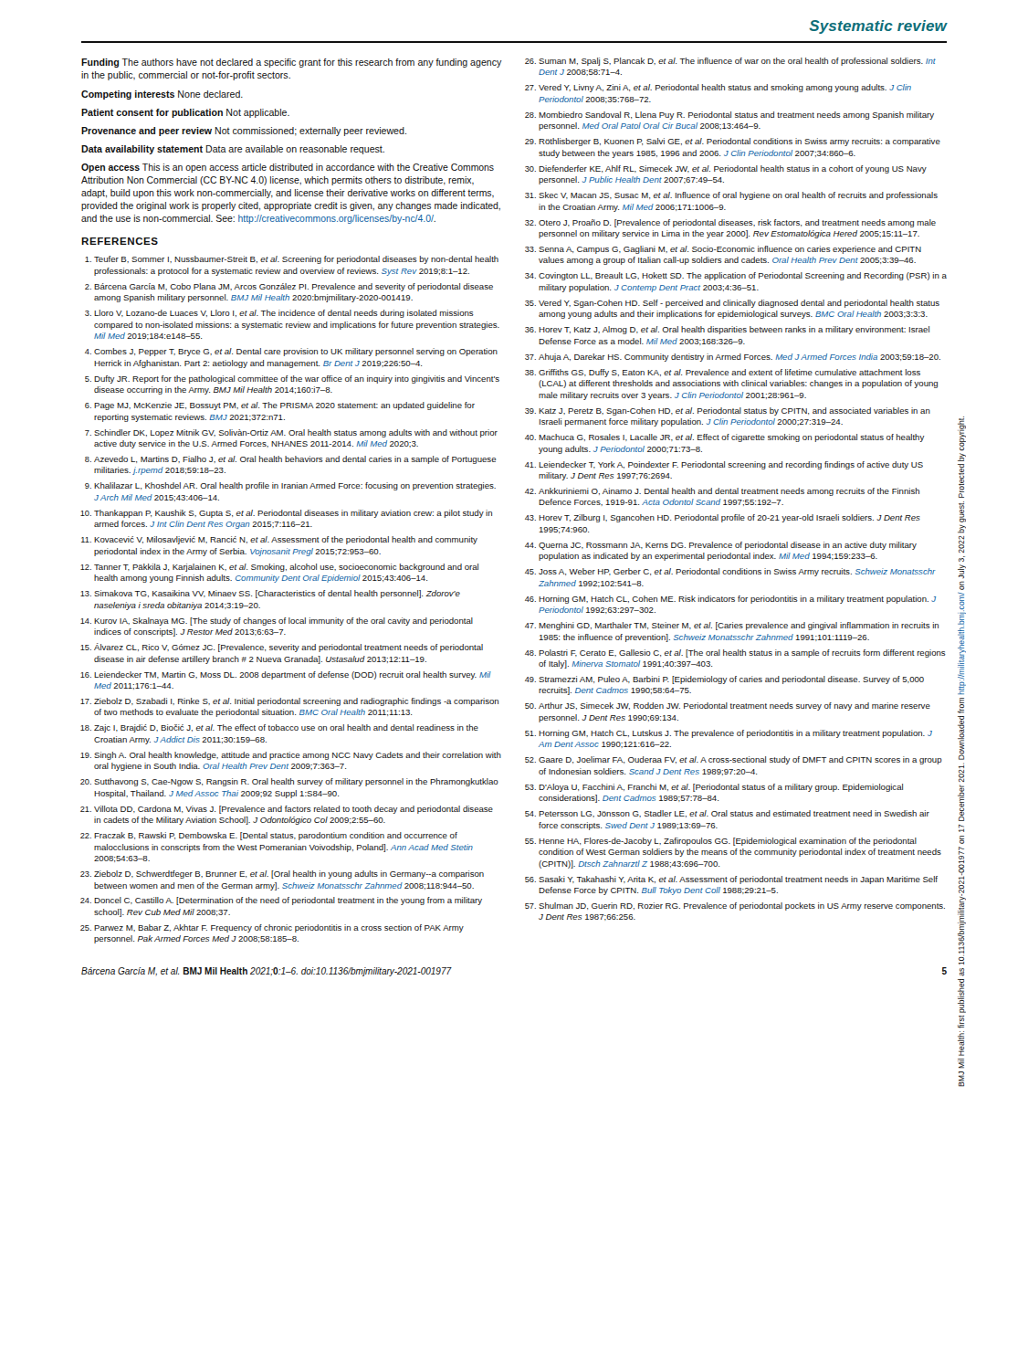BMJ Mil Health: first published as 10.1136/bmjmilitary-2021-001977 on 17 December 2021. Downloaded from http://militaryhealth.bmj.com/ on July 3, 2022 by guest. Protected by copyright.
Systematic review
Funding The authors have not declared a specific grant for this research from any funding agency in the public, commercial or not-for-profit sectors.
Competing interests None declared.
Patient consent for publication Not applicable.
Provenance and peer review Not commissioned; externally peer reviewed.
Data availability statement Data are available on reasonable request.
Open access This is an open access article distributed in accordance with the Creative Commons Attribution Non Commercial (CC BY-NC 4.0) license, which permits others to distribute, remix, adapt, build upon this work non-commercially, and license their derivative works on different terms, provided the original work is properly cited, appropriate credit is given, any changes made indicated, and the use is non-commercial. See: http://creativecommons.org/licenses/by-nc/4.0/.
REFERENCES
Teufer B, Sommer I, Nussbaumer-Streit B, et al. Screening for periodontal diseases by non-dental health professionals: a protocol for a systematic review and overview of reviews. Syst Rev 2019;8:1–12.
Bárcena García M, Cobo Plana JM, Arcos González PI. Prevalence and severity of periodontal disease among Spanish military personnel. BMJ Mil Health 2020:bmjmilitary-2020-001419.
Lloro V, Lozano-de Luaces V, Lloro I, et al. The incidence of dental needs during isolated missions compared to non-isolated missions: a systematic review and implications for future prevention strategies. Mil Med 2019;184:e148–55.
Combes J, Pepper T, Bryce G, et al. Dental care provision to UK military personnel serving on Operation Herrick in Afghanistan. Part 2: aetiology and management. Br Dent J 2019;226:50–4.
Dufty JR. Report for the pathological committee of the war office of an inquiry into gingivitis and Vincent's disease occurring in the Army. BMJ Mil Health 2014;160:i7–8.
Page MJ, McKenzie JE, Bossuyt PM, et al. The PRISMA 2020 statement: an updated guideline for reporting systematic reviews. BMJ 2021;372:n71.
Schindler DK, Lopez Mitnik GV, Solivàn-Ortiz AM. Oral health status among adults with and without prior active duty service in the U.S. Armed Forces, NHANES 2011-2014. Mil Med 2020;3.
Azevedo L, Martins D, Fialho J, et al. Oral health behaviors and dental caries in a sample of Portuguese militaries. j.rpemd 2018;59:18–23.
Khalilazar L, Khoshdel AR. Oral health profile in Iranian Armed Force: focusing on prevention strategies. J Arch Mil Med 2015;43:406–14.
Thankappan P, Kaushik S, Gupta S, et al. Periodontal diseases in military aviation crew: a pilot study in armed forces. J Int Clin Dent Res Organ 2015;7:116–21.
Kovacević V, Milosavljević M, Rancić N, et al. Assessment of the periodontal health and community periodontal index in the Army of Serbia. Vojnosanit Pregl 2015;72:953–60.
Tanner T, Päkkilä J, Karjalainen K, et al. Smoking, alcohol use, socioeconomic background and oral health among young Finnish adults. Community Dent Oral Epidemiol 2015;43:406–14.
Simakova TG, Kasaikina VV, Minaev SS. [Characteristics of dental health personnel]. Zdorov'e naseleniya i sreda obitaniya 2014;3:19–20.
Kurov IA, Skalnaya MG. [The study of changes of local immunity of the oral cavity and periodontal indices of conscripts]. J Restor Med 2013;6:63–7.
Álvarez CL, Rico V, Gómez JC. [Prevalence, severity and periodontal treatment needs of periodontal disease in air defense artillery branch # 2 Nueva Granada]. Ustasalud 2013;12:11–19.
Leiendecker TM, Martin G, Moss DL. 2008 department of defense (DOD) recruit oral health survey. Mil Med 2011;176:1–44.
Ziebolz D, Szabadi I, Rinke S, et al. Initial periodontal screening and radiographic findings -a comparison of two methods to evaluate the periodontal situation. BMC Oral Health 2011;11:13.
Zajc I, Brajdić D, Biočić J, et al. The effect of tobacco use on oral health and dental readiness in the Croatian Army. J Addict Dis 2011;30:159–68.
Singh A. Oral health knowledge, attitude and practice among NCC Navy Cadets and their correlation with oral hygiene in South India. Oral Health Prev Dent 2009;7:363–7.
Sutthavong S, Cae-Ngow S, Rangsin R. Oral health survey of military personnel in the Phramongkutklao Hospital, Thailand. J Med Assoc Thai 2009;92 Suppl 1:S84–90.
Villota DD, Cardona M, Vivas J. [Prevalence and factors related to tooth decay and periodontal disease in cadets of the Military Aviation School]. J Odontológico Col 2009;2:55–60.
Fraczak B, Rawski P, Dembowska E. [Dental status, parodontium condition and occurrence of malocclusions in conscripts from the West Pomeranian Voivodship, Poland]. Ann Acad Med Stetin 2008;54:63–8.
Ziebolz D, Schwerdtfeger B, Brunner E, et al. [Oral health in young adults in Germany--a comparison between women and men of the German army]. Schweiz Monatsschr Zahnmed 2008;118:944–50.
Doncel C, Castillo A. [Determination of the need of periodontal treatment in the young from a military school]. Rev Cub Med Mil 2008;37.
Parwez M, Babar Z, Akhtar F. Frequency of chronic periodontitis in a cross section of PAK Army personnel. Pak Armed Forces Med J 2008;58:185–8.
Suman M, Spalj S, Plancak D, et al. The influence of war on the oral health of professional soldiers. Int Dent J 2008;58:71–4.
Vered Y, Livny A, Zini A, et al. Periodontal health status and smoking among young adults. J Clin Periodontol 2008;35:768–72.
Mombiedro Sandoval R, Llena Puy R. Periodontal status and treatment needs among Spanish military personnel. Med Oral Patol Oral Cir Bucal 2008;13:464–9.
Röthlisberger B, Kuonen P, Salvi GE, et al. Periodontal conditions in Swiss army recruits: a comparative study between the years 1985, 1996 and 2006. J Clin Periodontol 2007;34:860–6.
Diefenderfer KE, Ahlf RL, Simecek JW, et al. Periodontal health status in a cohort of young US Navy personnel. J Public Health Dent 2007;67:49–54.
Skec V, Macan JS, Susac M, et al. Influence of oral hygiene on oral health of recruits and professionals in the Croatian Army. Mil Med 2006;171:1006–9.
Otero J, Proaño D. [Prevalence of periodontal diseases, risk factors, and treatment needs among male personnel on military service in Lima in the year 2000]. Rev Estomatológica Hered 2005;15:11–17.
Senna A, Campus G, Gagliani M, et al. Socio-Economic influence on caries experience and CPITN values among a group of Italian call-up soldiers and cadets. Oral Health Prev Dent 2005;3:39–46.
Covington LL, Breault LG, Hokett SD. The application of Periodontal Screening and Recording (PSR) in a military population. J Contemp Dent Pract 2003;4:36–51.
Vered Y, Sgan-Cohen HD. Self - perceived and clinically diagnosed dental and periodontal health status among young adults and their implications for epidemiological surveys. BMC Oral Health 2003;3:3:3.
Horev T, Katz J, Almog D, et al. Oral health disparities between ranks in a military environment: Israel Defense Force as a model. Mil Med 2003;168:326–9.
Ahuja A, Darekar HS. Community dentistry in Armed Forces. Med J Armed Forces India 2003;59:18–20.
Griffiths GS, Duffy S, Eaton KA, et al. Prevalence and extent of lifetime cumulative attachment loss (LCAL) at different thresholds and associations with clinical variables: changes in a population of young male military recruits over 3 years. J Clin Periodontol 2001;28:961–9.
Katz J, Peretz B, Sgan-Cohen HD, et al. Periodontal status by CPITN, and associated variables in an Israeli permanent force military population. J Clin Periodontol 2000;27:319–24.
Machuca G, Rosales I, Lacalle JR, et al. Effect of cigarette smoking on periodontal status of healthy young adults. J Periodontol 2000;71:73–8.
Leiendecker T, York A, Poindexter F. Periodontal screening and recording findings of active duty US military. J Dent Res 1997;76:2694.
Ankkuriniemi O, Ainamo J. Dental health and dental treatment needs among recruits of the Finnish Defence Forces, 1919-91. Acta Odontol Scand 1997;55:192–7.
Horev T, Zilburg I, Sgancohen HD. Periodontal profile of 20-21 year-old Israeli soldiers. J Dent Res 1995;74:960.
Querna JC, Rossmann JA, Kerns DG. Prevalence of periodontal disease in an active duty military population as indicated by an experimental periodontal index. Mil Med 1994;159:233–6.
Joss A, Weber HP, Gerber C, et al. Periodontal conditions in Swiss Army recruits. Schweiz Monatsschr Zahnmed 1992;102:541–8.
Horning GM, Hatch CL, Cohen ME. Risk indicators for periodontitis in a military treatment population. J Periodontol 1992;63:297–302.
Menghini GD, Marthaler TM, Steiner M, et al. [Caries prevalence and gingival inflammation in recruits in 1985: the influence of prevention]. Schweiz Monatsschr Zahnmed 1991;101:1119–26.
Polastri F, Cerato E, Gallesio C, et al. [The oral health status in a sample of recruits form different regions of Italy]. Minerva Stomatol 1991;40:397–403.
Stramezzi AM, Puleo A, Barbini P. [Epidemiology of caries and periodontal disease. Survey of 5,000 recruits]. Dent Cadmos 1990;58:64–75.
Arthur JS, Simecek JW, Rodden JW. Periodontal treatment needs survey of navy and marine reserve personnel. J Dent Res 1990;69:134.
Horning GM, Hatch CL, Lutskus J. The prevalence of periodontitis in a military treatment population. J Am Dent Assoc 1990;121:616–22.
Gaare D, Joelimar FA, Ouderaa FV, et al. A cross-sectional study of DMFT and CPITN scores in a group of Indonesian soldiers. Scand J Dent Res 1989;97:20–4.
D'Aloya U, Facchini A, Franchi M, et al. [Periodontal status of a military group. Epidemiological considerations]. Dent Cadmos 1989;57:78–84.
Petersson LG, Jönsson G, Stadler LE, et al. Oral status and estimated treatment need in Swedish air force conscripts. Swed Dent J 1989;13:69–76.
Henne HA, Flores-de-Jacoby L, Zafiropoulos GG. [Epidemiological examination of the periodontal condition of West German soldiers by the means of the community periodontal index of treatment needs (CPITN)]. Dtsch Zahnarztl Z 1988;43:696–700.
Sasaki Y, Takahashi Y, Arita K, et al. Assessment of periodontal treatment needs in Japan Maritime Self Defense Force by CPITN. Bull Tokyo Dent Coll 1988;29:21–5.
Shulman JD, Guerin RD, Rozier RG. Prevalence of periodontal pockets in US Army reserve components. J Dent Res 1987;66:256.
Bárcena García M, et al. BMJ Mil Health 2021;0:1–6. doi:10.1136/bmjmilitary-2021-001977
5